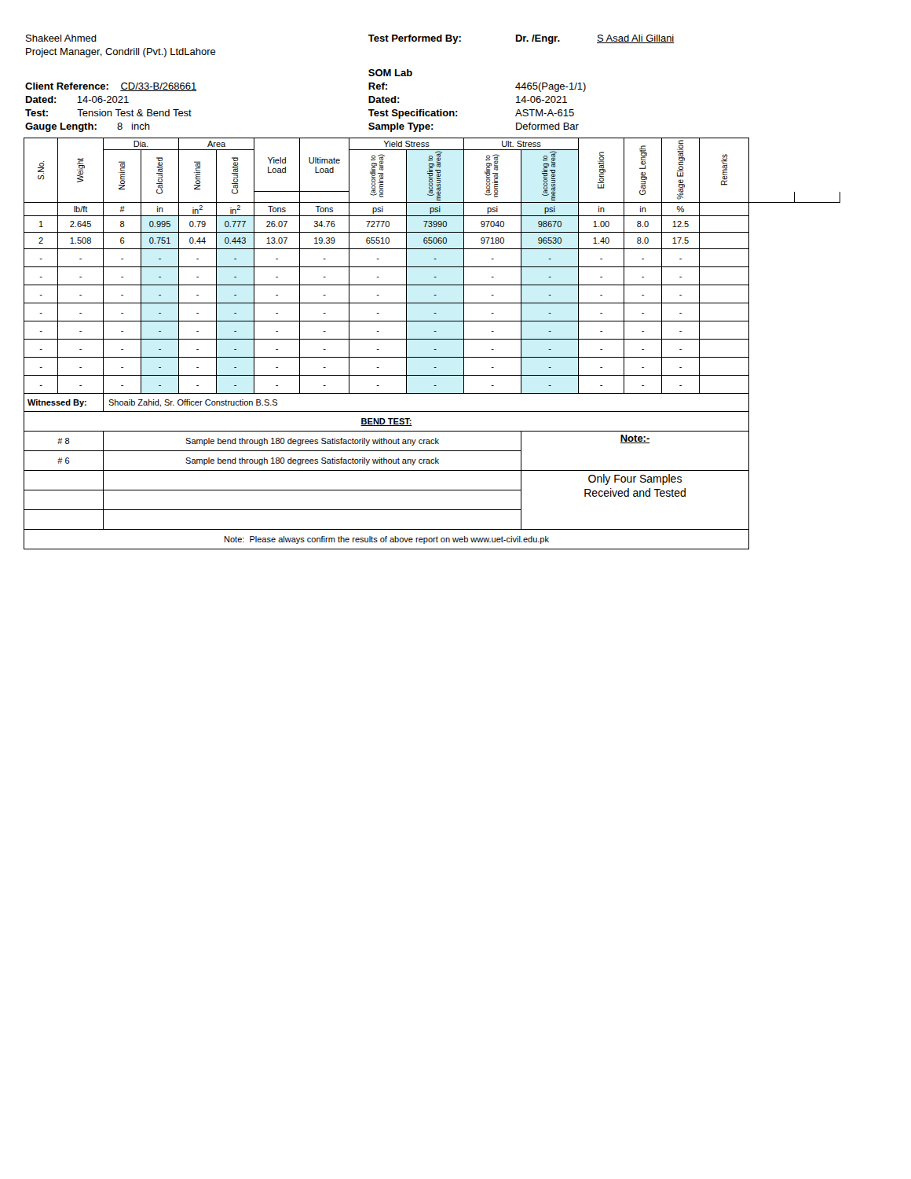| Shakeel Ahmed | Test Performed By: | Dr. /Engr. | S Asad Ali Gillani |
| Project Manager, Condrill (Pvt.) LtdLahore | | | |
| | SOM Lab |
| Client Reference: CD/33-B/268661 | Ref: | 4465(Page-1/1) |
| Dated: 14-06-2021 | Dated: | 14-06-2021 |
| Test: Tension Test & Bend Test | Test Specification: | ASTM-A-615 |
| Gauge Length: 8 inch | Sample Type: | Deformed Bar |
| S.No. | Weight | Dia. | Area | Yield Load | Ultimate Load | Yield Stress | Ult. Stress | Elongation | Gauge Length | %age Elongation | Remarks |
| Nominal | Calculated | Nominal | Calculated | (according to nominal area) | (according to measured area) | (according to nominal area) | (according to measured area) |
| | lb/ft | # | in | in 2 | in 2 | Tons | Tons | psi | psi | psi | psi | in | in | % | |
| 1 | 2.645 | 8 | 0.995 | 0.79 | 0.777 | 26.07 | 34.76 | 72770 | 73990 | 97040 | 98670 | 1.00 | 8.0 | 12.5 | |
| 2 | 1.508 | 6 | 0.751 | 0.44 | 0.443 | 13.07 | 19.39 | 65510 | 65060 | 97180 | 96530 | 1.40 | 8.0 | 17.5 | |
| - | - | - | - | - | - | - | - | - | - | - | - | - | - | - | |
| - | - | - | - | - | - | - | - | - | - | - | - | - | - | - | |
| - | - | - | - | - | - | - | - | - | - | - | - | - | - | - | |
| - | - | - | - | - | - | - | - | - | - | - | - | - | - | - | |
| - | - | - | - | - | - | - | - | - | - | - | - | - | - | - | |
| - | - | - | - | - | - | - | - | - | - | - | - | - | - | - | |
| - | - | - | - | - | - | - | - | - | - | - | - | - | - | - | |
| - | - | - | - | - | - | - | - | - | - | - | - | - | - | - | |
| Witnessed By: | Shoaib Zahid, Sr. Officer Construction B.S.S |
| BEND TEST: |
| # 8 | Sample bend through 180 degrees Satisfactorily without any crack | Note:- |
| # 6 | Sample bend through 180 degrees Satisfactorily without any crack |
| | | Only Four Samples Received and Tested |
| Note: Please always confirm the results of above report on web www.uet-civil.edu.pk |